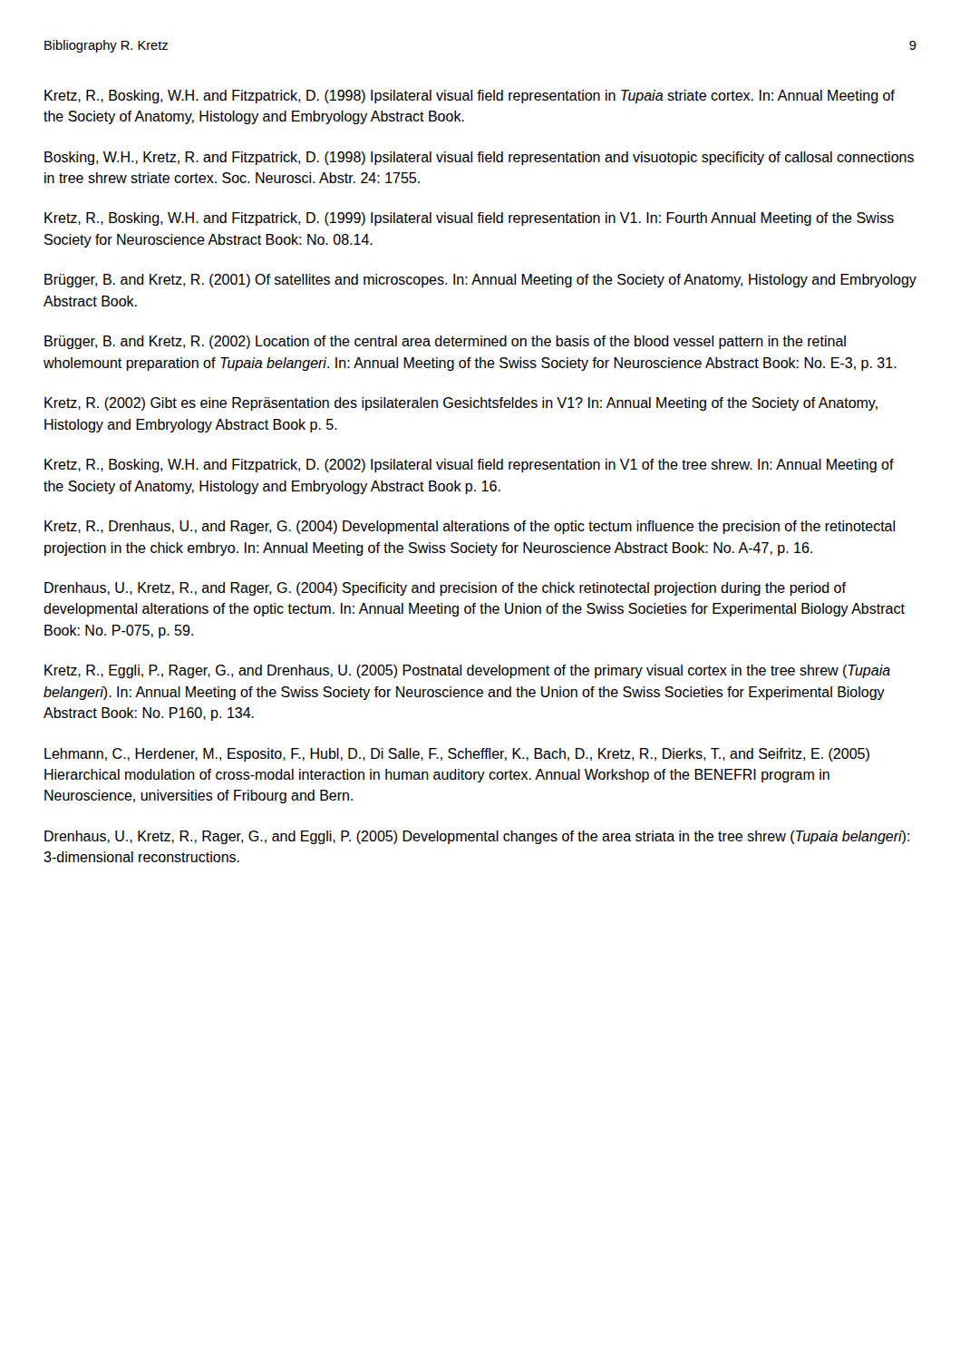Bibliography R. Kretz 9
Kretz, R., Bosking, W.H. and Fitzpatrick, D. (1998) Ipsilateral visual field representation in Tupaia striate cortex. In: Annual Meeting of the Society of Anatomy, Histology and Embryology Abstract Book.
Bosking, W.H., Kretz, R. and Fitzpatrick, D. (1998) Ipsilateral visual field representation and visuotopic specificity of callosal connections in tree shrew striate cortex. Soc. Neurosci. Abstr. 24: 1755.
Kretz, R., Bosking, W.H. and Fitzpatrick, D. (1999) Ipsilateral visual field representation in V1. In: Fourth Annual Meeting of the Swiss Society for Neuroscience Abstract Book: No. 08.14.
Brügger, B. and Kretz, R. (2001) Of satellites and microscopes. In: Annual Meeting of the Society of Anatomy, Histology and Embryology Abstract Book.
Brügger, B. and Kretz, R. (2002) Location of the central area determined on the basis of the blood vessel pattern in the retinal wholemount preparation of Tupaia belangeri. In: Annual Meeting of the Swiss Society for Neuroscience Abstract Book: No. E-3, p. 31.
Kretz, R. (2002) Gibt es eine Repräsentation des ipsilateralen Gesichtsfeldes in V1? In: Annual Meeting of the Society of Anatomy, Histology and Embryology Abstract Book p. 5.
Kretz, R., Bosking, W.H. and Fitzpatrick, D. (2002) Ipsilateral visual field representation in V1 of the tree shrew. In: Annual Meeting of the Society of Anatomy, Histology and Embryology Abstract Book p. 16.
Kretz, R., Drenhaus, U., and Rager, G. (2004) Developmental alterations of the optic tectum influence the precision of the retinotectal projection in the chick embryo. In: Annual Meeting of the Swiss Society for Neuroscience Abstract Book: No. A-47, p. 16.
Drenhaus, U., Kretz, R., and Rager, G. (2004) Specificity and precision of the chick retinotectal projection during the period of developmental alterations of the optic tectum. In: Annual Meeting of the Union of the Swiss Societies for Experimental Biology Abstract Book: No. P-075, p. 59.
Kretz, R., Eggli, P., Rager, G., and Drenhaus, U. (2005) Postnatal development of the primary visual cortex in the tree shrew (Tupaia belangeri). In: Annual Meeting of the Swiss Society for Neuroscience and the Union of the Swiss Societies for Experimental Biology Abstract Book: No. P160, p. 134.
Lehmann, C., Herdener, M., Esposito, F., Hubl, D., Di Salle, F., Scheffler, K., Bach, D., Kretz, R., Dierks, T., and Seifritz, E. (2005) Hierarchical modulation of cross-modal interaction in human auditory cortex. Annual Workshop of the BENEFRI program in Neuroscience, universities of Fribourg and Bern.
Drenhaus, U., Kretz, R., Rager, G., and Eggli, P. (2005) Developmental changes of the area striata in the tree shrew (Tupaia belangeri): 3-dimensional reconstructions.